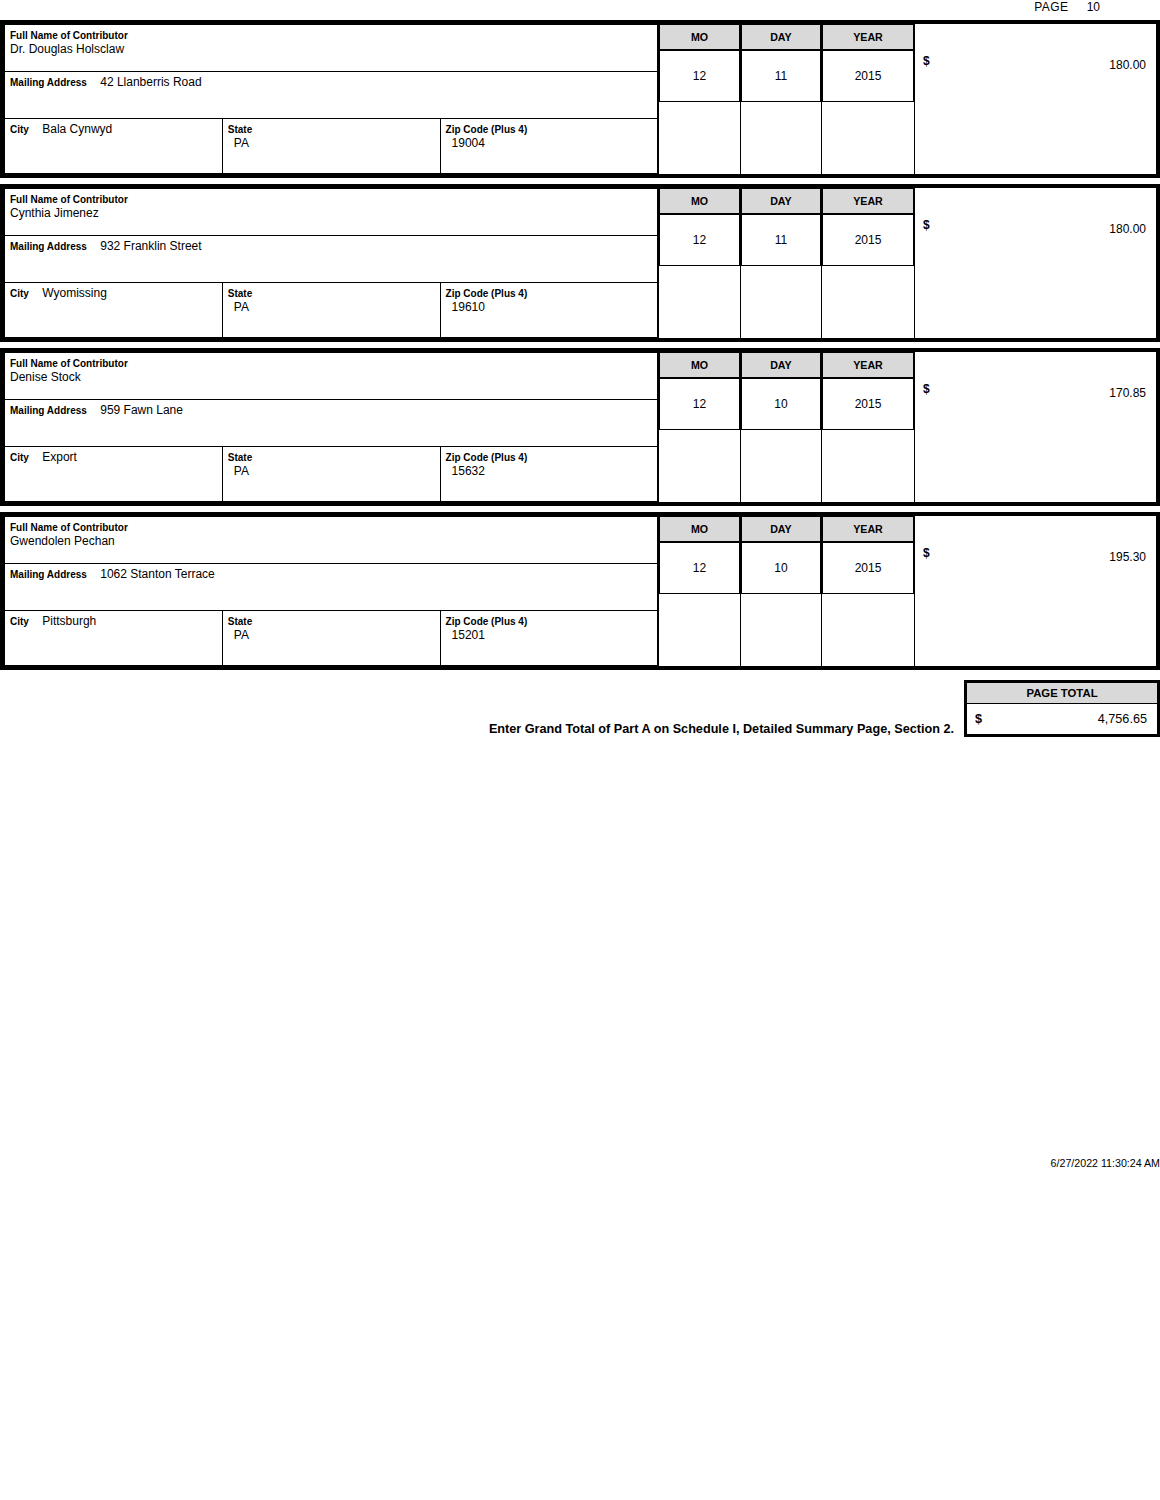PAGE 10
| / Full Name of Contributor Dr. Douglas Holsclaw / / Mailing Address 42 Llanberris Road / / City Bala Cynwyd / State PA / Zip Code (Plus 4) 19004 / | MO 12 | DAY 11 | YEAR 2015 | $ 180.00 |
| / Full Name of Contributor Cynthia Jimenez / / Mailing Address 932 Franklin Street / / City Wyomissing / State PA / Zip Code (Plus 4) 19610 / | MO 12 | DAY 11 | YEAR 2015 | $ 180.00 |
| / Full Name of Contributor Denise Stock / / Mailing Address 959 Fawn Lane / / City Export / State PA / Zip Code (Plus 4) 15632 / | MO 12 | DAY 10 | YEAR 2015 | $ 170.85 |
| / Full Name of Contributor Gwendolen Pechan / / Mailing Address 1062 Stanton Terrace / / City Pittsburgh / State PA / Zip Code (Plus 4) 15201 / | MO 12 | DAY 10 | YEAR 2015 | $ 195.30 |
| Enter Grand Total of Part A on Schedule I, Detailed Summary Page, Section 2. | PAGE TOTAL $ 4,756.65 |
6/27/2022 11:30:24 AM